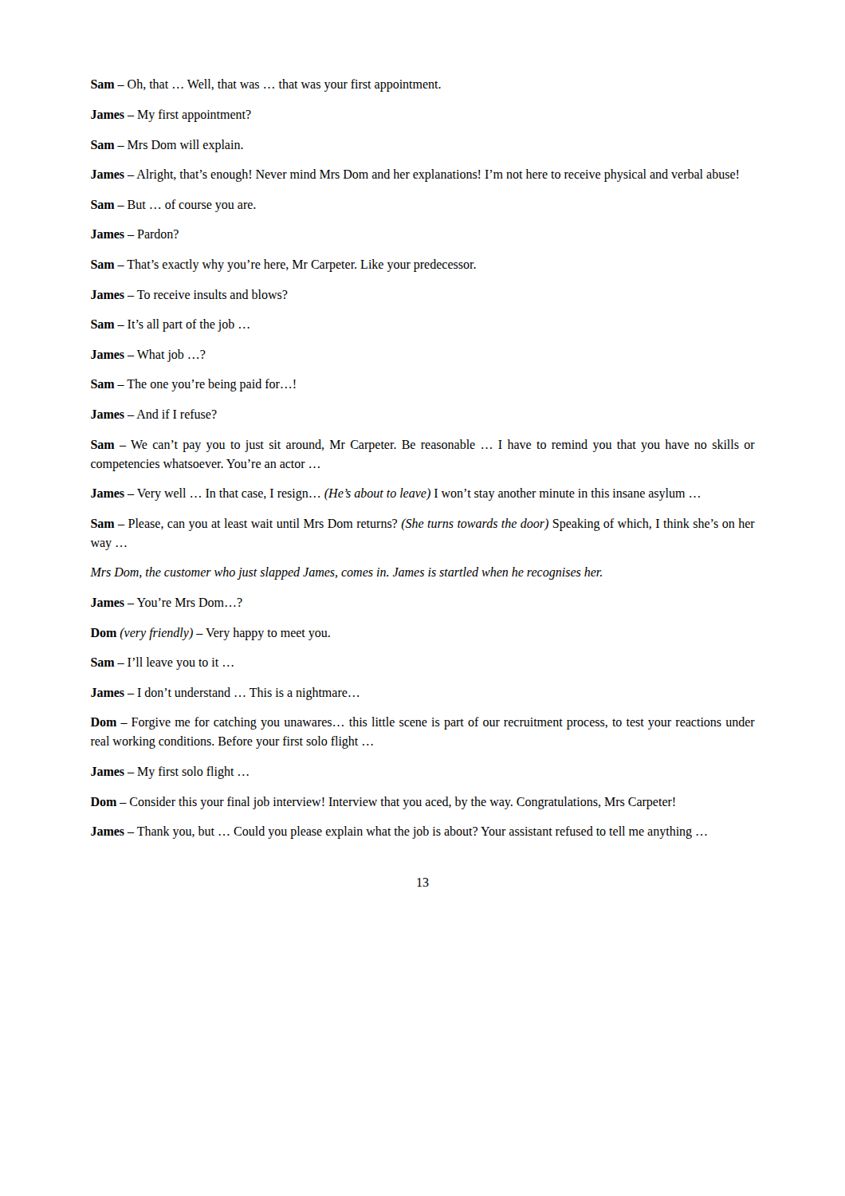Sam – Oh, that … Well, that was … that was your first appointment.
James – My first appointment?
Sam – Mrs Dom will explain.
James – Alright, that’s enough! Never mind Mrs Dom and her explanations! I’m not here to receive physical and verbal abuse!
Sam – But … of course you are.
James – Pardon?
Sam – That’s exactly why you’re here, Mr Carpeter. Like your predecessor.
James – To receive insults and blows?
Sam – It’s all part of the job …
James – What job …?
Sam – The one you’re being paid for…!
James – And if I refuse?
Sam – We can’t pay you to just sit around, Mr Carpeter. Be reasonable … I have to remind you that you have no skills or competencies whatsoever. You’re an actor …
James – Very well … In that case, I resign… (He’s about to leave) I won’t stay another minute in this insane asylum …
Sam – Please, can you at least wait until Mrs Dom returns? (She turns towards the door) Speaking of which, I think she’s on her way …
Mrs Dom, the customer who just slapped James, comes in. James is startled when he recognises her.
James – You’re Mrs Dom…?
Dom (very friendly) – Very happy to meet you.
Sam – I’ll leave you to it …
James – I don’t understand … This is a nightmare…
Dom – Forgive me for catching you unawares… this little scene is part of our recruitment process, to test your reactions under real working conditions. Before your first solo flight …
James – My first solo flight …
Dom – Consider this your final job interview! Interview that you aced, by the way. Congratulations, Mrs Carpeter!
James – Thank you, but … Could you please explain what the job is about? Your assistant refused to tell me anything …
13